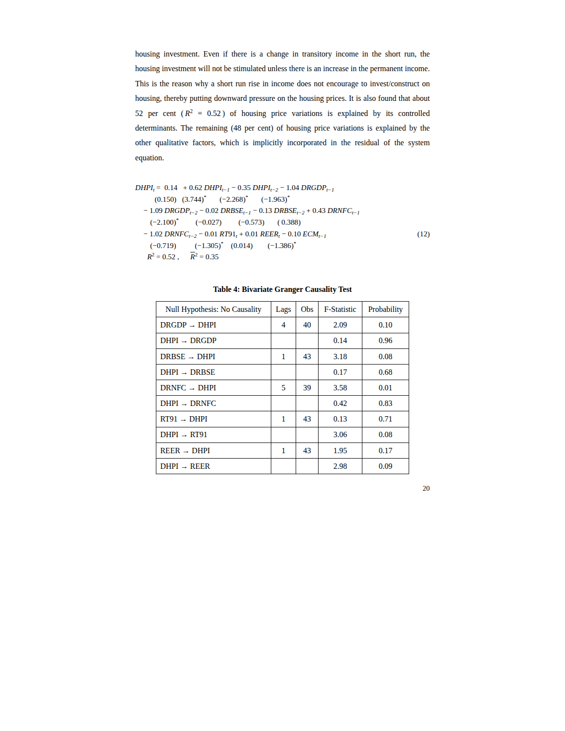housing investment. Even if there is a change in transitory income in the short run, the housing investment will not be stimulated unless there is an increase in the permanent income. This is the reason why a short run rise in income does not encourage to invest/construct on housing, thereby putting downward pressure on the housing prices. It is also found that about 52 per cent ( R2 = 0.52 ) of housing price variations is explained by its controlled determinants. The remaining (48 per cent) of housing price variations is explained by the other qualitative factors, which is implicitly incorporated in the residual of the system equation.
DHPIt = 0.14 + 0.62 DHPIt−1 − 0.35 DHPIt−2 − 1.04 DRGDPt−1
(0.150) (3.744)* (−2.268)* (−1.963)*
− 1.09 DRGDPt−2 − 0.02 DRBSEt−1 − 0.13 DRBSEt−2 + 0.43 DRNFCt−1
(−2.100)* (−0.027) (−0.573) ( 0.388)
− 1.02 DRNFCt−2 − 0.01 RT91t + 0.01 REERt − 0.10 ECMt−1(12)
(−0.719) (−1.305)* (0.014) (−1.386)*
R2 = 0.52 , R2 = 0.35
Table 4: Bivariate Granger Causality Test
| Null Hypothesis: No Causality | Lags | Obs | F-Statistic | Probability |
| --- | --- | --- | --- | --- |
| DRGDP → DHPI | 4 | 40 | 2.09 | 0.10 |
| DHPI → DRGDP | | | 0.14 | 0.96 |
| DRBSE → DHPI | 1 | 43 | 3.18 | 0.08 |
| DHPI → DRBSE | | | 0.17 | 0.68 |
| DRNFC → DHPI | 5 | 39 | 3.58 | 0.01 |
| DHPI → DRNFC | | | 0.42 | 0.83 |
| RT91 → DHPI | 1 | 43 | 0.13 | 0.71 |
| DHPI → RT91 | | | 3.06 | 0.08 |
| REER → DHPI | 1 | 43 | 1.95 | 0.17 |
| DHPI → REER | | | 2.98 | 0.09 |
20